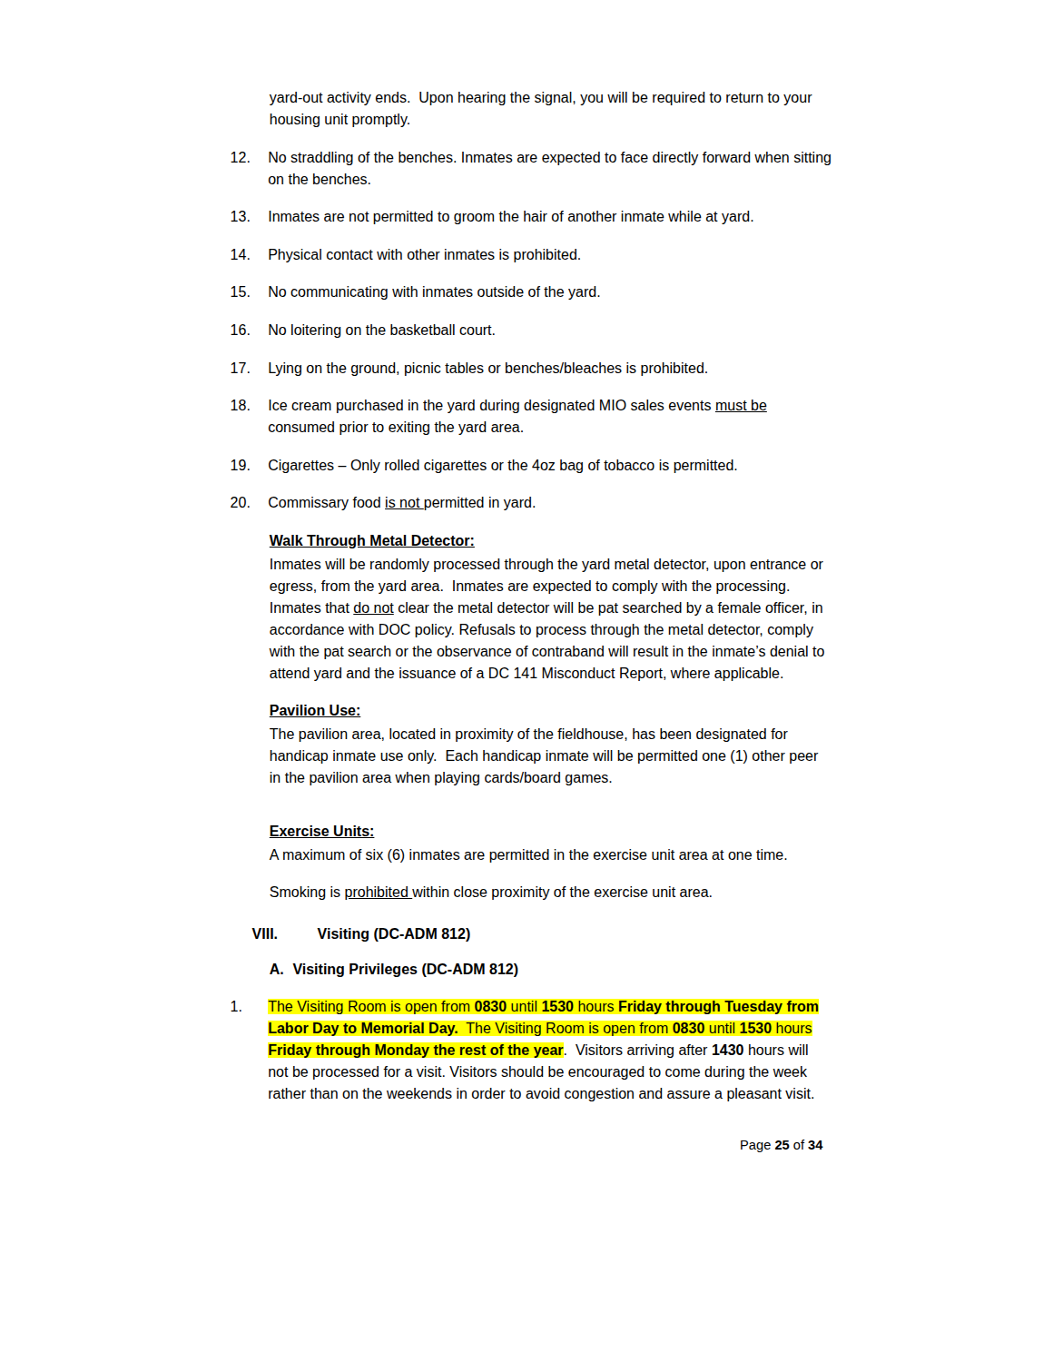yard-out activity ends. Upon hearing the signal, you will be required to return to your housing unit promptly.
12. No straddling of the benches. Inmates are expected to face directly forward when sitting on the benches.
13. Inmates are not permitted to groom the hair of another inmate while at yard.
14. Physical contact with other inmates is prohibited.
15. No communicating with inmates outside of the yard.
16. No loitering on the basketball court.
17. Lying on the ground, picnic tables or benches/bleaches is prohibited.
18. Ice cream purchased in the yard during designated MIO sales events must be consumed prior to exiting the yard area.
19. Cigarettes – Only rolled cigarettes or the 4oz bag of tobacco is permitted.
20. Commissary food is not permitted in yard.
Walk Through Metal Detector:
Inmates will be randomly processed through the yard metal detector, upon entrance or egress, from the yard area. Inmates are expected to comply with the processing. Inmates that do not clear the metal detector will be pat searched by a female officer, in accordance with DOC policy. Refusals to process through the metal detector, comply with the pat search or the observance of contraband will result in the inmate’s denial to attend yard and the issuance of a DC 141 Misconduct Report, where applicable.
Pavilion Use:
The pavilion area, located in proximity of the fieldhouse, has been designated for handicap inmate use only. Each handicap inmate will be permitted one (1) other peer in the pavilion area when playing cards/board games.
Exercise Units:
A maximum of six (6) inmates are permitted in the exercise unit area at one time.
Smoking is prohibited within close proximity of the exercise unit area.
VIII. Visiting (DC-ADM 812)
A. Visiting Privileges (DC-ADM 812)
1. The Visiting Room is open from 0830 until 1530 hours Friday through Tuesday from Labor Day to Memorial Day. The Visiting Room is open from 0830 until 1530 hours Friday through Monday the rest of the year. Visitors arriving after 1430 hours will not be processed for a visit. Visitors should be encouraged to come during the week rather than on the weekends in order to avoid congestion and assure a pleasant visit.
Page 25 of 34